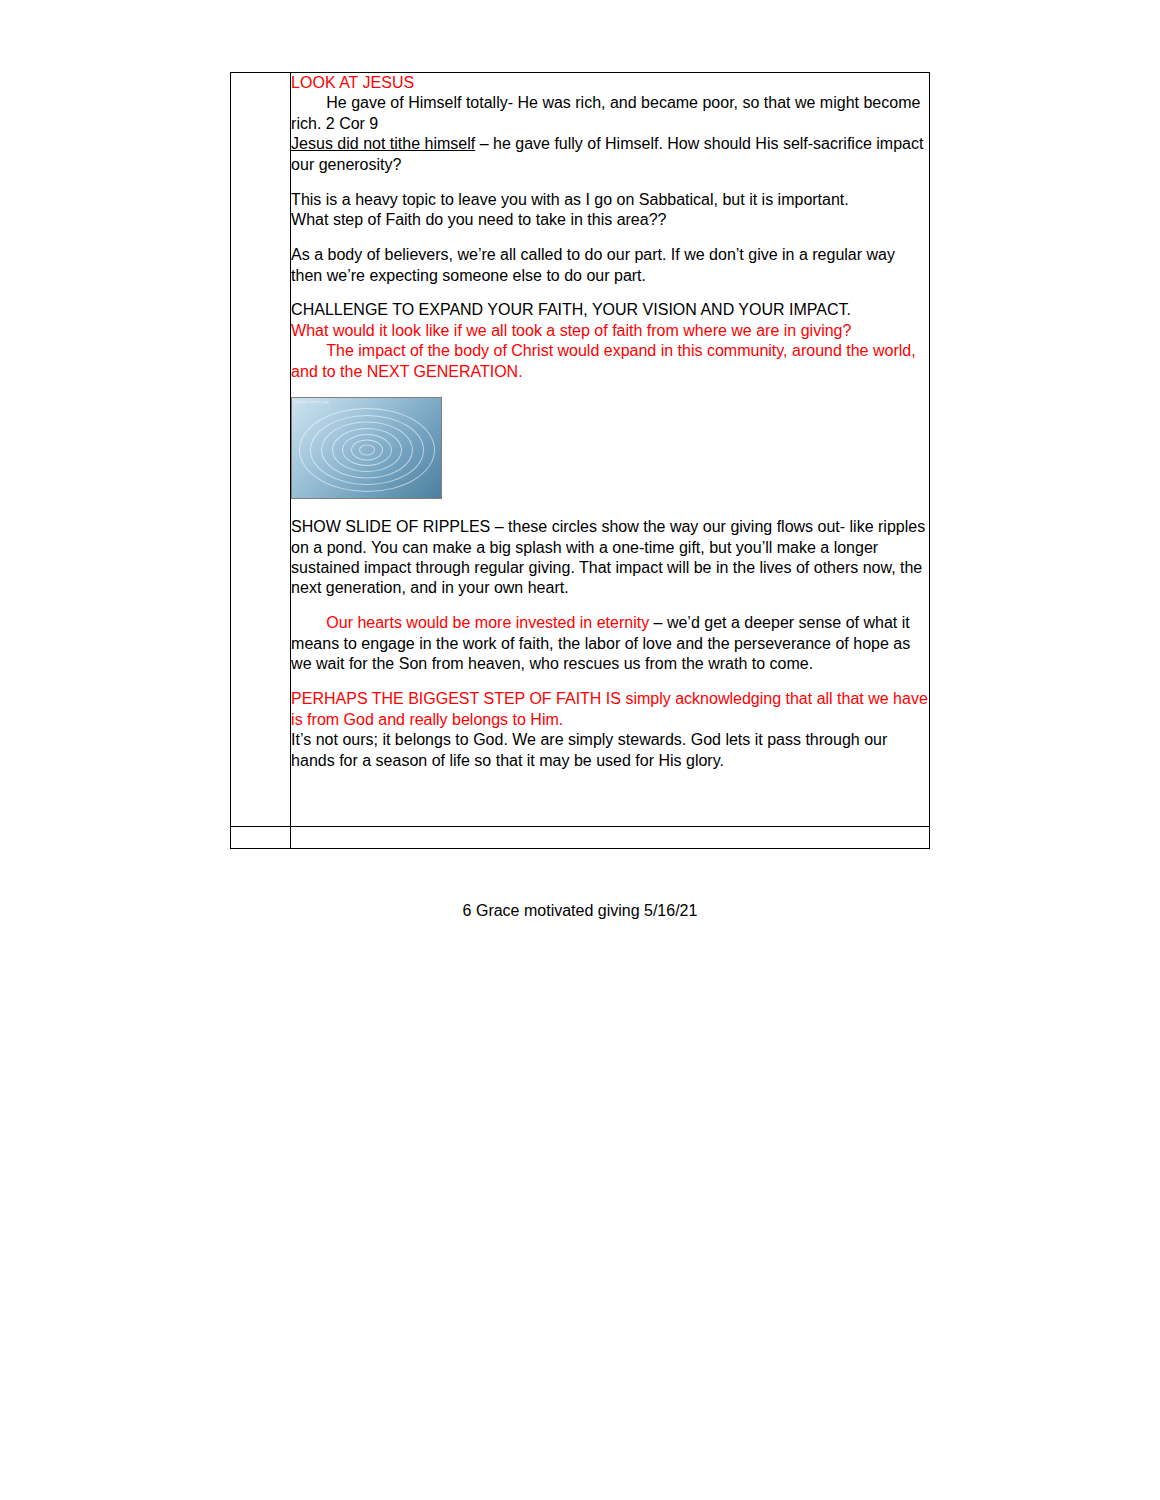| | LOOK AT JESUS He gave of Himself totally- He was rich, and became poor, so that we might become rich. 2 Cor 9 Jesus did not tithe himself – he gave fully of Himself. How should His self-sacrifice impact our generosity? This is a heavy topic to leave you with as I go on Sabbatical, but it is important. What step of Faith do you need to take in this area?? As a body of believers, we’re all called to do our part. If we don’t give in a regular way then we’re expecting someone else to do our part. CHALLENGE TO EXPAND YOUR FAITH, YOUR VISION AND YOUR IMPACT. What would it look like if we all took a step of faith from where we are in giving? The impact of the body of Christ would expand in this community, around the world, and to the NEXT GENERATION. Ripples Water.jpg SHOW SLIDE OF RIPPLES – these circles show the way our giving flows out- like ripples on a pond. You can make a big splash with a one-time gift, but you’ll make a longer sustained impact through regular giving. That impact will be in the lives of others now, the next generation, and in your own heart. Our hearts would be more invested in eternity – we’d get a deeper sense of what it means to engage in the work of faith, the labor of love and the perseverance of hope as we wait for the Son from heaven, who rescues us from the wrath to come. PERHAPS THE BIGGEST STEP OF FAITH IS simply acknowledging that all that we have is from God and really belongs to Him. It’s not ours; it belongs to God. We are simply stewards. God lets it pass through our hands for a season of life so that it may be used for His glory. |
6 Grace motivated giving 5/16/21